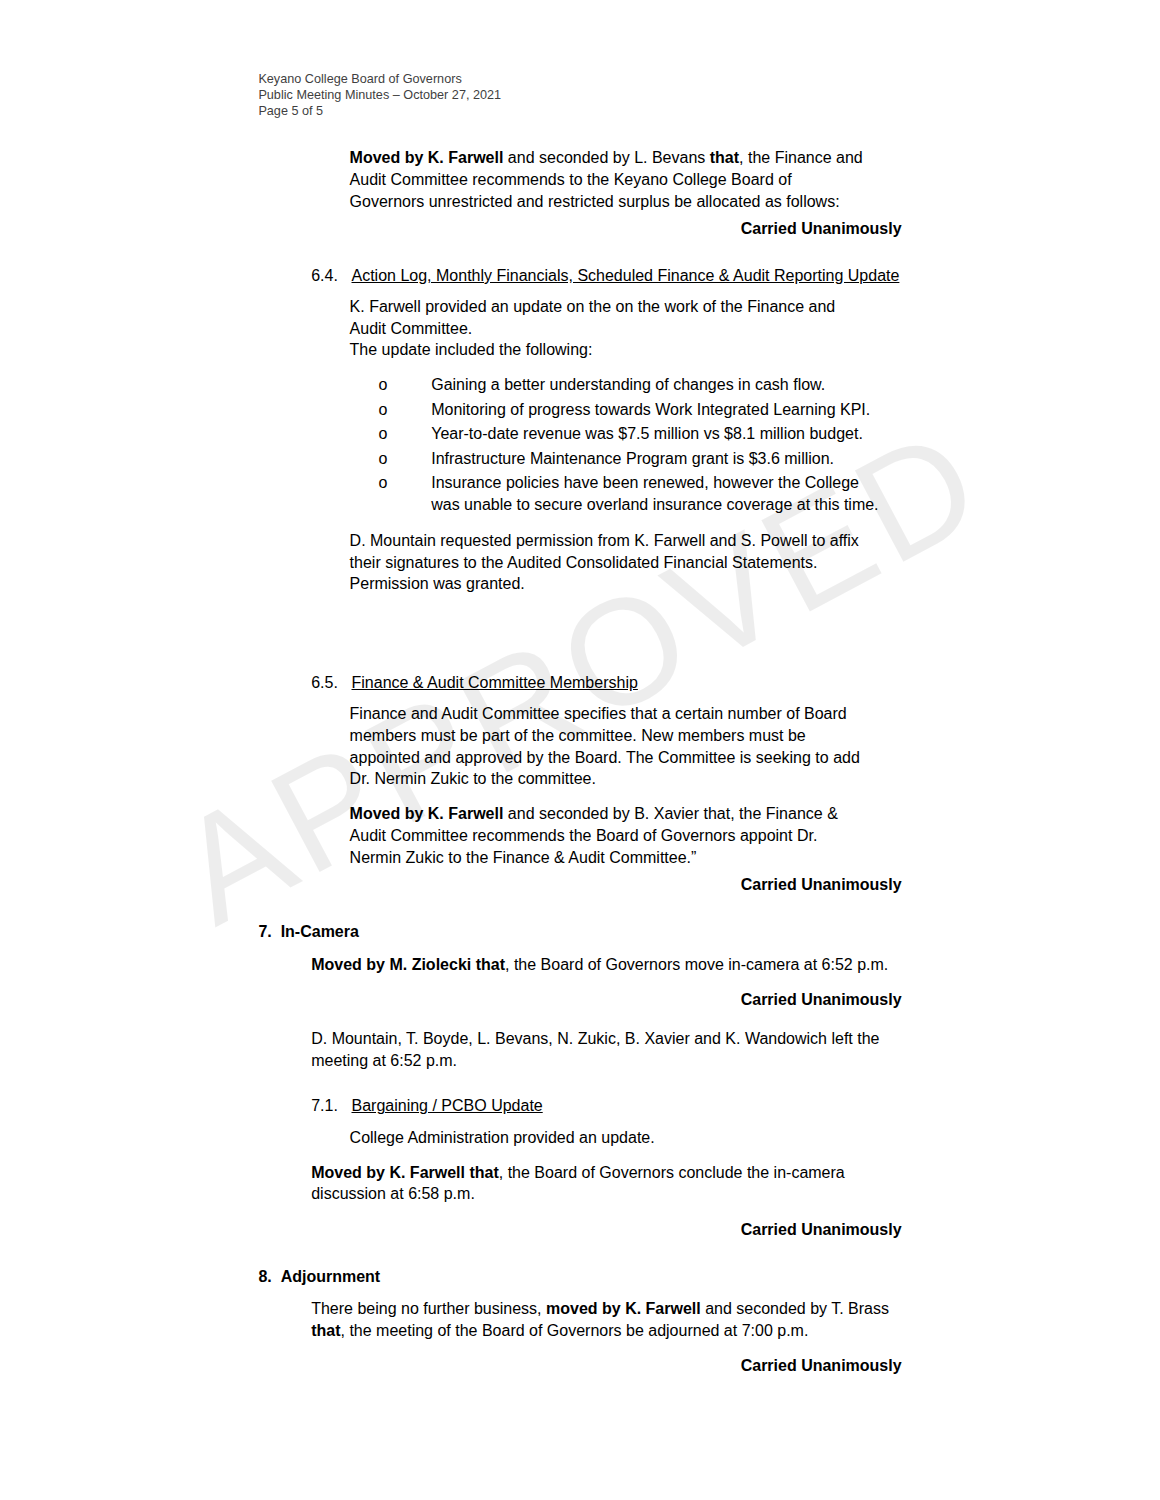APPROVED
Keyano College Board of Governors
Public Meeting Minutes – October 27, 2021
Page 5 of 5
Moved by K. Farwell and seconded by L. Bevans that, the Finance and Audit Committee recommends to the Keyano College Board of Governors unrestricted and restricted surplus be allocated as follows:
Carried Unanimously
6.4. Action Log, Monthly Financials, Scheduled Finance & Audit Reporting Update
K. Farwell provided an update on the on the work of the Finance and Audit Committee.
The update included the following:
oGaining a better understanding of changes in cash flow.
oMonitoring of progress towards Work Integrated Learning KPI.
oYear-to-date revenue was $7.5 million vs $8.1 million budget.
oInfrastructure Maintenance Program grant is $3.6 million.
oInsurance policies have been renewed, however the College was unable to secure overland insurance coverage at this time.
D. Mountain requested permission from K. Farwell and S. Powell to affix their signatures to the Audited Consolidated Financial Statements. Permission was granted.
6.5. Finance & Audit Committee Membership
Finance and Audit Committee specifies that a certain number of Board members must be part of the committee. New members must be appointed and approved by the Board. The Committee is seeking to add Dr. Nermin Zukic to the committee.
Moved by K. Farwell and seconded by B. Xavier that, the Finance & Audit Committee recommends the Board of Governors appoint Dr. Nermin Zukic to the Finance & Audit Committee.”
Carried Unanimously
7. In-Camera
Moved by M. Ziolecki that, the Board of Governors move in-camera at 6:52 p.m.
Carried Unanimously
D. Mountain, T. Boyde, L. Bevans, N. Zukic, B. Xavier and K. Wandowich left the meeting at 6:52 p.m.
7.1. Bargaining / PCBO Update
College Administration provided an update.
Moved by K. Farwell that, the Board of Governors conclude the in-camera discussion at 6:58 p.m.
Carried Unanimously
8. Adjournment
There being no further business, moved by K. Farwell and seconded by T. Brass that, the meeting of the Board of Governors be adjourned at 7:00 p.m.
Carried Unanimously